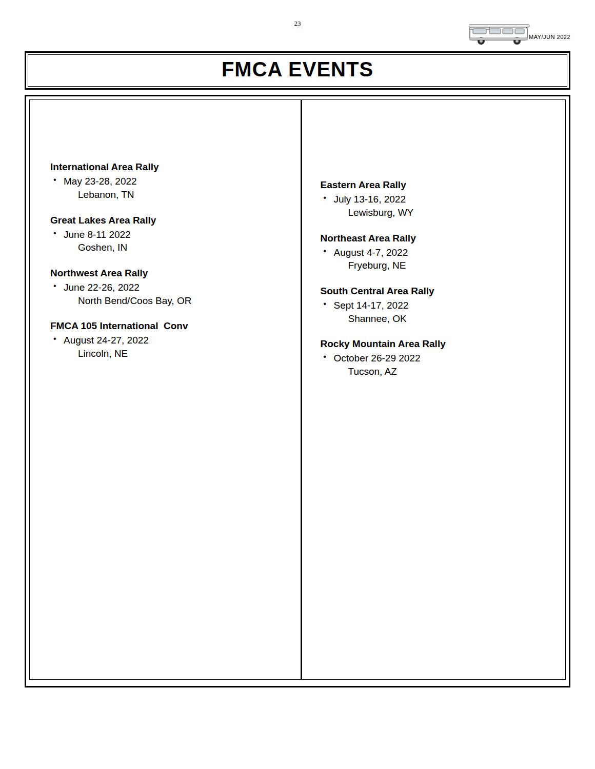23
MAY/JUN 2022
FMCA EVENTS
International Area Rally
May 23-28, 2022Lebanon, TN
Great Lakes Area Rally
June 8-11 2022Goshen, IN
Northwest Area Rally
June 22-26, 2022North Bend/Coos Bay, OR
FMCA 105 International Conv
August 24-27, 2022Lincoln, NE
Eastern Area Rally
July 13-16, 2022Lewisburg, WY
Northeast Area Rally
August 4-7, 2022Fryeburg, NE
South Central Area Rally
Sept 14-17, 2022Shannee, OK
Rocky Mountain Area Rally
October 26-29 2022Tucson, AZ